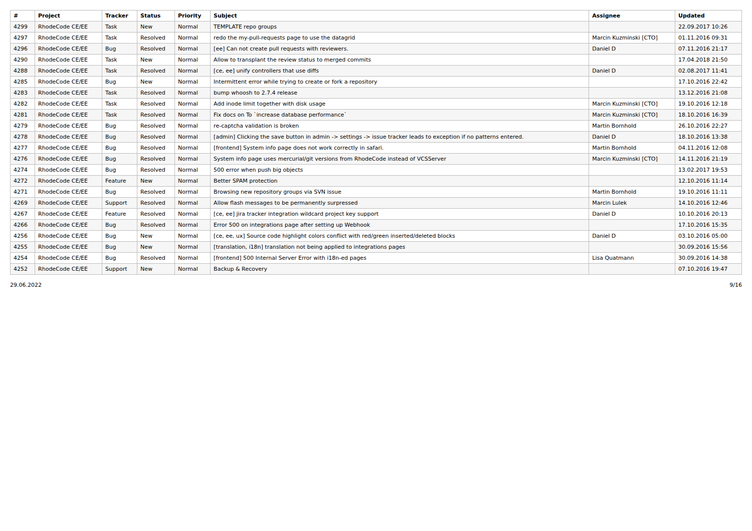| # | Project | Tracker | Status | Priority | Subject | Assignee | Updated |
| --- | --- | --- | --- | --- | --- | --- | --- |
| 4299 | RhodeCode CE/EE | Task | New | Normal | TEMPLATE repo groups | | 22.09.2017 10:26 |
| 4297 | RhodeCode CE/EE | Task | Resolved | Normal | redo the my-pull-requests page to use the datagrid | Marcin Kuzminski [CTO] | 01.11.2016 09:31 |
| 4296 | RhodeCode CE/EE | Bug | Resolved | Normal | [ee] Can not create pull requests with reviewers. | Daniel D | 07.11.2016 21:17 |
| 4290 | RhodeCode CE/EE | Task | New | Normal | Allow to transplant the review status to merged commits | | 17.04.2018 21:50 |
| 4288 | RhodeCode CE/EE | Task | Resolved | Normal | [ce, ee] unify controllers that use diffs | Daniel D | 02.08.2017 11:41 |
| 4285 | RhodeCode CE/EE | Bug | New | Normal | Intermittent error while trying to create or fork a repository | | 17.10.2016 22:42 |
| 4283 | RhodeCode CE/EE | Task | Resolved | Normal | bump whoosh to 2.7.4 release | | 13.12.2016 21:08 |
| 4282 | RhodeCode CE/EE | Task | Resolved | Normal | Add inode limit together with disk usage | Marcin Kuzminski [CTO] | 19.10.2016 12:18 |
| 4281 | RhodeCode CE/EE | Task | Resolved | Normal | Fix docs on To `increase database performance` | Marcin Kuzminski [CTO] | 18.10.2016 16:39 |
| 4279 | RhodeCode CE/EE | Bug | Resolved | Normal | re-captcha validation is broken | Martin Bornhold | 26.10.2016 22:27 |
| 4278 | RhodeCode CE/EE | Bug | Resolved | Normal | [admin] Clicking the save button in admin -> settings -> issue tracker leads to exception if no patterns entered. | Daniel D | 18.10.2016 13:38 |
| 4277 | RhodeCode CE/EE | Bug | Resolved | Normal | [frontend] System info page does not work correctly in safari. | Martin Bornhold | 04.11.2016 12:08 |
| 4276 | RhodeCode CE/EE | Bug | Resolved | Normal | System info page uses mercurial/git versions from RhodeCode instead of VCSServer | Marcin Kuzminski [CTO] | 14.11.2016 21:19 |
| 4274 | RhodeCode CE/EE | Bug | Resolved | Normal | 500 error when push big objects | | 13.02.2017 19:53 |
| 4272 | RhodeCode CE/EE | Feature | New | Normal | Better SPAM protection | | 12.10.2016 11:14 |
| 4271 | RhodeCode CE/EE | Bug | Resolved | Normal | Browsing new repository groups via SVN issue | Martin Bornhold | 19.10.2016 11:11 |
| 4269 | RhodeCode CE/EE | Support | Resolved | Normal | Allow flash messages to be permanently surpressed | Marcin Lulek | 14.10.2016 12:46 |
| 4267 | RhodeCode CE/EE | Feature | Resolved | Normal | [ce, ee] jira tracker integration wildcard project key support | Daniel D | 10.10.2016 20:13 |
| 4266 | RhodeCode CE/EE | Bug | Resolved | Normal | Error 500 on integrations page after setting up Webhook | | 17.10.2016 15:35 |
| 4256 | RhodeCode CE/EE | Bug | New | Normal | [ce, ee, ux] Source code highlight colors conflict with red/green inserted/deleted blocks | Daniel D | 03.10.2016 05:00 |
| 4255 | RhodeCode CE/EE | Bug | New | Normal | [translation, i18n] translation not being applied to integrations pages | | 30.09.2016 15:56 |
| 4254 | RhodeCode CE/EE | Bug | Resolved | Normal | [frontend] 500 Internal Server Error with i18n-ed pages | Lisa Quatmann | 30.09.2016 14:38 |
| 4252 | RhodeCode CE/EE | Support | New | Normal | Backup & Recovery | | 07.10.2016 19:47 |
29.06.2022 9/16